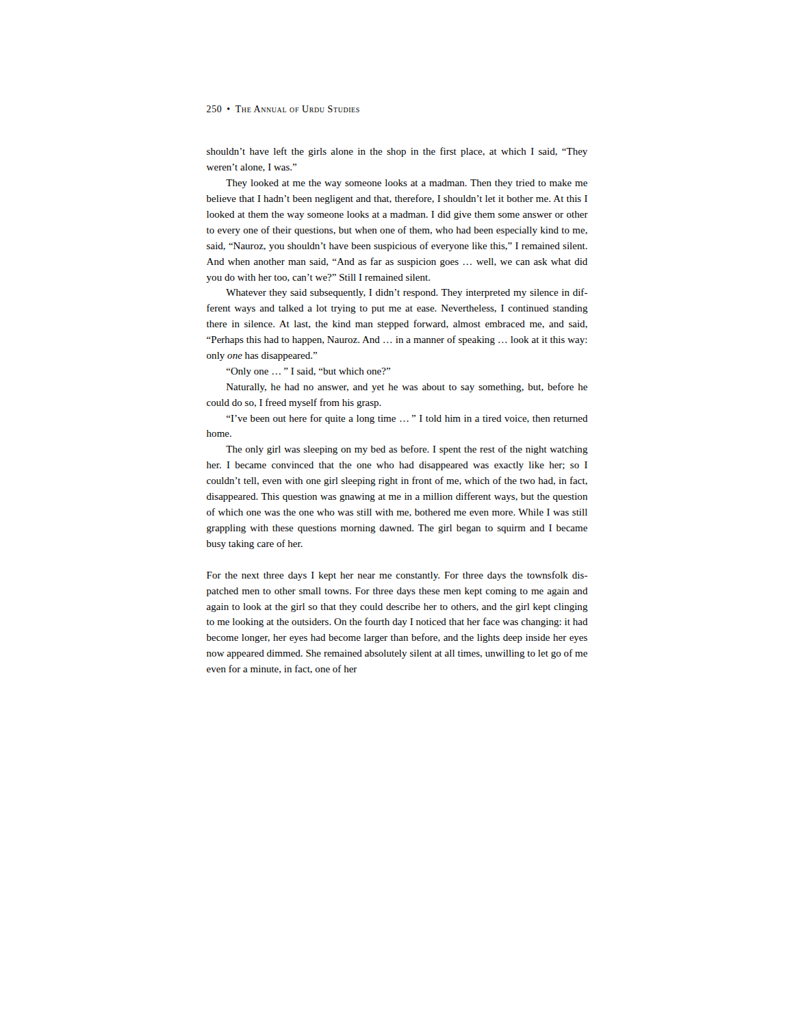250•The Annual of Urdu Studies
shouldn’t have left the girls alone in the shop in the first place, at which I said, “They weren’t alone, I was.”
They looked at me the way someone looks at a madman. Then they tried to make me believe that I hadn’t been negligent and that, therefore, I shouldn’t let it bother me. At this I looked at them the way someone looks at a madman. I did give them some answer or other to every one of their questions, but when one of them, who had been especially kind to me, said, “Nauroz, you shouldn’t have been suspicious of everyone like this,” I remained silent. And when another man said, “And as far as suspicion goes … well, we can ask what did you do with her too, can’t we?” Still I remained silent.
Whatever they said subsequently, I didn’t respond. They interpreted my silence in different ways and talked a lot trying to put me at ease. Nevertheless, I continued standing there in silence. At last, the kind man stepped forward, almost embraced me, and said, “Perhaps this had to happen, Nauroz. And … in a manner of speaking … look at it this way: only one has disappeared.”
“Only one … ” I said, “but which one?”
Naturally, he had no answer, and yet he was about to say something, but, before he could do so, I freed myself from his grasp.
“I’ve been out here for quite a long time … ” I told him in a tired voice, then returned home.
The only girl was sleeping on my bed as before. I spent the rest of the night watching her. I became convinced that the one who had disappeared was exactly like her; so I couldn’t tell, even with one girl sleeping right in front of me, which of the two had, in fact, disappeared. This question was gnawing at me in a million different ways, but the question of which one was the one who was still with me, bothered me even more. While I was still grappling with these questions morning dawned. The girl began to squirm and I became busy taking care of her.
For the next three days I kept her near me constantly. For three days the townsfolk dispatched men to other small towns. For three days these men kept coming to me again and again to look at the girl so that they could describe her to others, and the girl kept clinging to me looking at the outsiders. On the fourth day I noticed that her face was changing: it had become longer, her eyes had become larger than before, and the lights deep inside her eyes now appeared dimmed. She remained absolutely silent at all times, unwilling to let go of me even for a minute, in fact, one of her